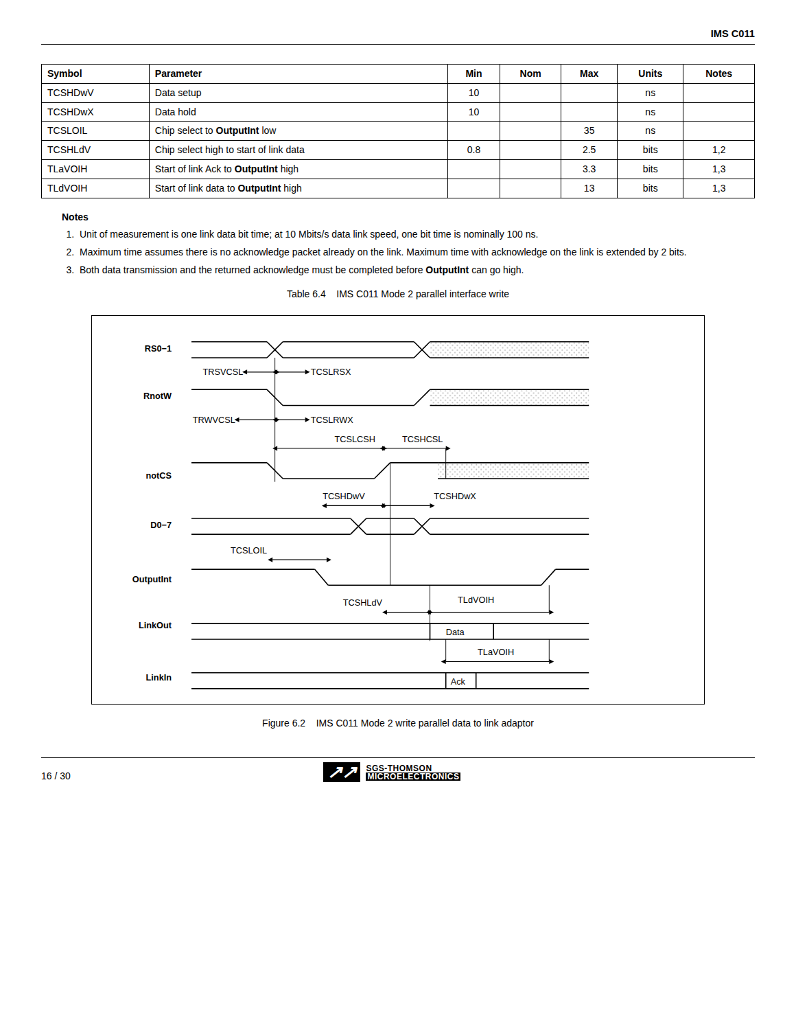IMS C011
| Symbol | Parameter | Min | Nom | Max | Units | Notes |
| --- | --- | --- | --- | --- | --- | --- |
| TCSHDwV | Data setup | 10 | | | ns | |
| TCSHDwX | Data hold | 10 | | | ns | |
| TCSLOIL | Chip select to OutputInt low | | | 35 | ns | |
| TCSHLdV | Chip select high to start of link data | 0.8 | | 2.5 | bits | 1,2 |
| TLaVOIH | Start of link Ack to OutputInt high | | | 3.3 | bits | 1,3 |
| TLdVOIH | Start of link data to OutputInt high | | | 13 | bits | 1,3 |
Notes
Unit of measurement is one link data bit time; at 10 Mbits/s data link speed, one bit time is nominally 100 ns.
Maximum time assumes there is no acknowledge packet already on the link. Maximum time with acknowledge on the link is extended by 2 bits.
Both data transmission and the returned acknowledge must be completed before OutputInt can go high.
Table 6.4 IMS C011 Mode 2 parallel interface write
RS0−1 TRSVCSL TCSLRSX RnotW TRWVCSL TCSLRWX TCSLCSH TCSHCSL notCS TCSHDwV TCSHDwX D0−7 TCSLOIL OutputInt TCSHLdV TLdVOIH LinkOut Data TLaVOIH LinkIn Ack
Figure 6.2 IMS C011 Mode 2 write parallel data to link adaptor
16 / 30
↗↗ SGS-THOMSON MICROELECTRONICS